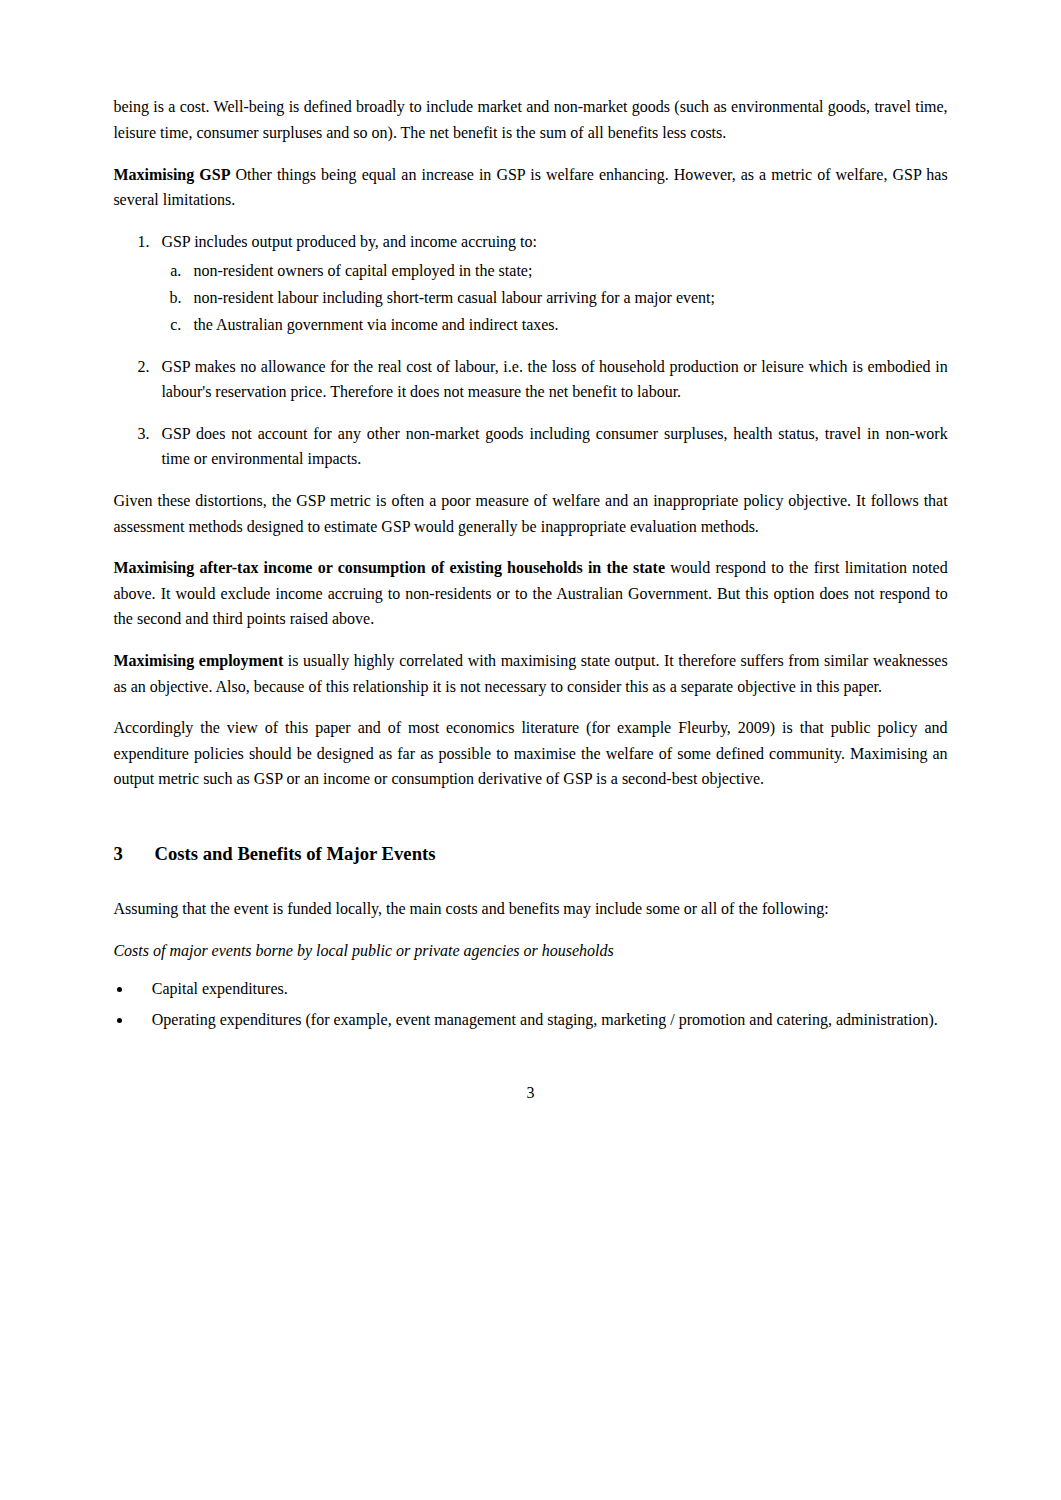being is a cost. Well-being is defined broadly to include market and non-market goods (such as environmental goods, travel time, leisure time, consumer surpluses and so on). The net benefit is the sum of all benefits less costs.
Maximising GSP Other things being equal an increase in GSP is welfare enhancing. However, as a metric of welfare, GSP has several limitations.
GSP includes output produced by, and income accruing to:
non-resident owners of capital employed in the state;
non-resident labour including short-term casual labour arriving for a major event;
the Australian government via income and indirect taxes.
GSP makes no allowance for the real cost of labour, i.e. the loss of household production or leisure which is embodied in labour's reservation price. Therefore it does not measure the net benefit to labour.
GSP does not account for any other non-market goods including consumer surpluses, health status, travel in non-work time or environmental impacts.
Given these distortions, the GSP metric is often a poor measure of welfare and an inappropriate policy objective. It follows that assessment methods designed to estimate GSP would generally be inappropriate evaluation methods.
Maximising after-tax income or consumption of existing households in the state would respond to the first limitation noted above. It would exclude income accruing to non-residents or to the Australian Government. But this option does not respond to the second and third points raised above.
Maximising employment is usually highly correlated with maximising state output. It therefore suffers from similar weaknesses as an objective. Also, because of this relationship it is not necessary to consider this as a separate objective in this paper.
Accordingly the view of this paper and of most economics literature (for example Fleurby, 2009) is that public policy and expenditure policies should be designed as far as possible to maximise the welfare of some defined community. Maximising an output metric such as GSP or an income or consumption derivative of GSP is a second-best objective.
3 Costs and Benefits of Major Events
Assuming that the event is funded locally, the main costs and benefits may include some or all of the following:
Costs of major events borne by local public or private agencies or households
Capital expenditures.
Operating expenditures (for example, event management and staging, marketing / promotion and catering, administration).
3